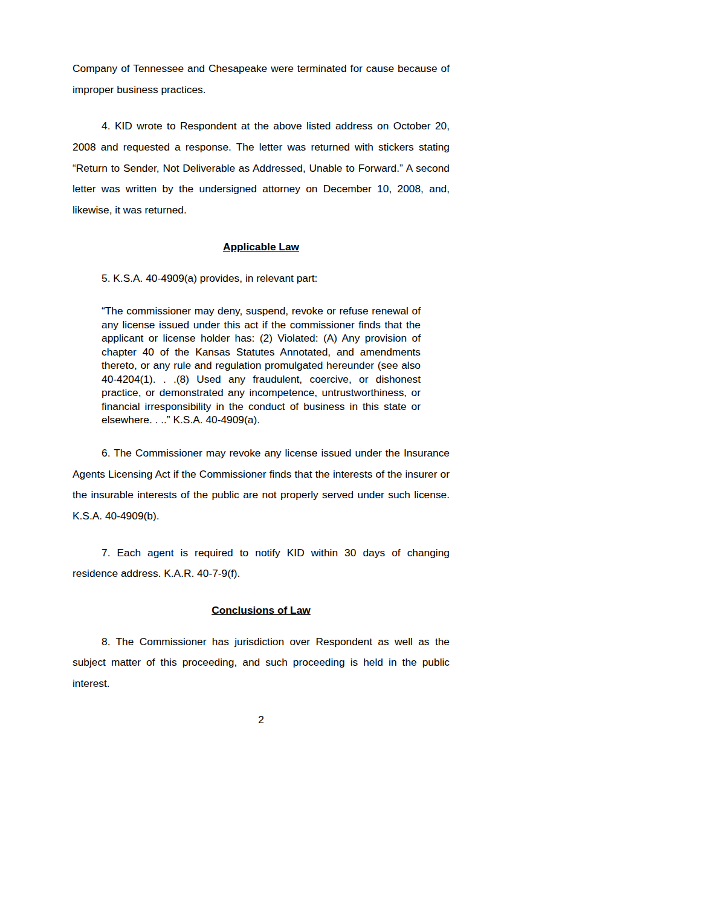Company of Tennessee and Chesapeake were terminated for cause because of improper business practices.
4. KID wrote to Respondent at the above listed address on October 20, 2008 and requested a response. The letter was returned with stickers stating “Return to Sender, Not Deliverable as Addressed, Unable to Forward.” A second letter was written by the undersigned attorney on December 10, 2008, and, likewise, it was returned.
Applicable Law
5. K.S.A. 40-4909(a) provides, in relevant part:
“The commissioner may deny, suspend, revoke or refuse renewal of any license issued under this act if the commissioner finds that the applicant or license holder has: (2) Violated: (A) Any provision of chapter 40 of the Kansas Statutes Annotated, and amendments thereto, or any rule and regulation promulgated hereunder (see also 40-4204(1). . .(8) Used any fraudulent, coercive, or dishonest practice, or demonstrated any incompetence, untrustworthiness, or financial irresponsibility in the conduct of business in this state or elsewhere. . ..” K.S.A. 40-4909(a).
6. The Commissioner may revoke any license issued under the Insurance Agents Licensing Act if the Commissioner finds that the interests of the insurer or the insurable interests of the public are not properly served under such license. K.S.A. 40-4909(b).
7. Each agent is required to notify KID within 30 days of changing residence address. K.A.R. 40-7-9(f).
Conclusions of Law
8. The Commissioner has jurisdiction over Respondent as well as the subject matter of this proceeding, and such proceeding is held in the public interest.
2